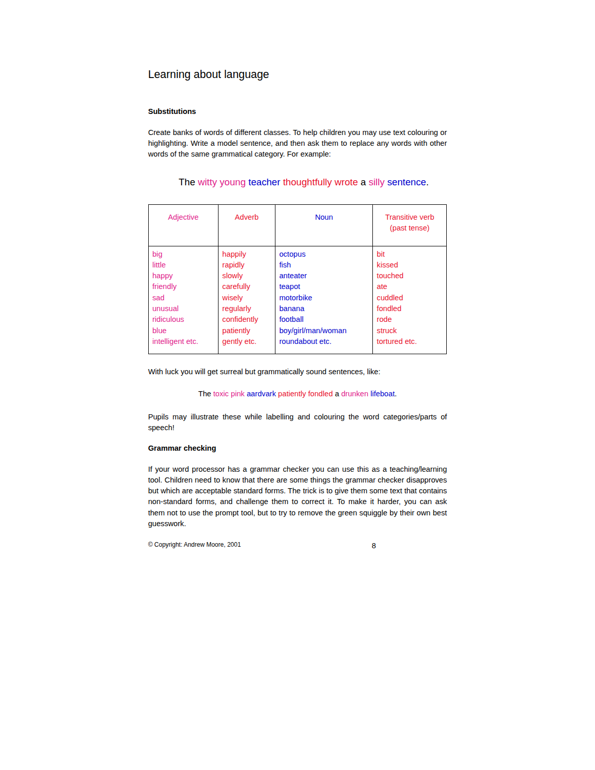Learning about language
Substitutions
Create banks of words of different classes. To help children you may use text colouring or highlighting. Write a model sentence, and then ask them to replace any words with other words of the same grammatical category. For example:
The witty young teacher thoughtfully wrote a silly sentence.
| Adjective | Adverb | Noun | Transitive verb (past tense) |
| big little happy friendly sad unusual ridiculous blue intelligent etc. | happily rapidly slowly carefully wisely regularly confidently patiently gently etc. | octopus fish anteater teapot motorbike banana football boy/girl/man/woman roundabout etc. | bit kissed touched ate cuddled fondled rode struck tortured etc. |
With luck you will get surreal but grammatically sound sentences, like:
The toxic pink aardvark patiently fondled a drunken lifeboat.
Pupils may illustrate these while labelling and colouring the word categories/parts of speech!
Grammar checking
If your word processor has a grammar checker you can use this as a teaching/learning tool. Children need to know that there are some things the grammar checker disapproves but which are acceptable standard forms. The trick is to give them some text that contains non-standard forms, and challenge them to correct it. To make it harder, you can ask them not to use the prompt tool, but to try to remove the green squiggle by their own best guesswork.
© Copyright: Andrew Moore, 2001
8